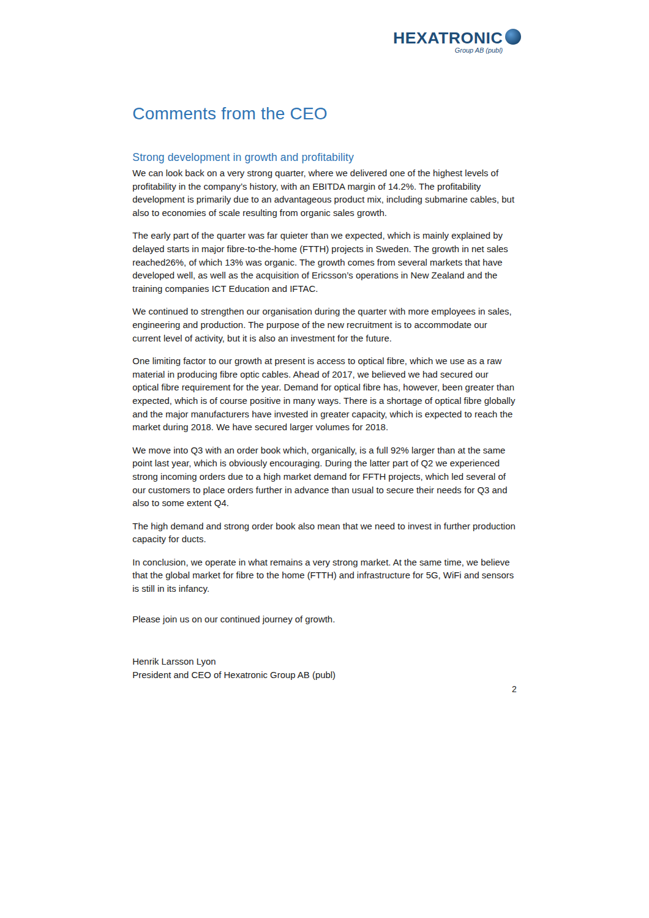HEXATRONIC
Group AB (publ)
Comments from the CEO
Strong development in growth and profitability
We can look back on a very strong quarter, where we delivered one of the highest levels of profitability in the company’s history, with an EBITDA margin of 14.2%. The profitability development is primarily due to an advantageous product mix, including submarine cables, but also to economies of scale resulting from organic sales growth.
The early part of the quarter was far quieter than we expected, which is mainly explained by delayed starts in major fibre-to-the-home (FTTH) projects in Sweden. The growth in net sales reached26%, of which 13% was organic. The growth comes from several markets that have developed well, as well as the acquisition of Ericsson’s operations in New Zealand and the training companies ICT Education and IFTAC.
We continued to strengthen our organisation during the quarter with more employees in sales, engineering and production. The purpose of the new recruitment is to accommodate our current level of activity, but it is also an investment for the future.
One limiting factor to our growth at present is access to optical fibre, which we use as a raw material in producing fibre optic cables. Ahead of 2017, we believed we had secured our optical fibre requirement for the year. Demand for optical fibre has, however, been greater than expected, which is of course positive in many ways. There is a shortage of optical fibre globally and the major manufacturers have invested in greater capacity, which is expected to reach the market during 2018. We have secured larger volumes for 2018.
We move into Q3 with an order book which, organically, is a full 92% larger than at the same point last year, which is obviously encouraging. During the latter part of Q2 we experienced strong incoming orders due to a high market demand for FFTH projects, which led several of our customers to place orders further in advance than usual to secure their needs for Q3 and also to some extent Q4.
The high demand and strong order book also mean that we need to invest in further production capacity for ducts.
In conclusion, we operate in what remains a very strong market. At the same time, we believe that the global market for fibre to the home (FTTH) and infrastructure for 5G, WiFi and sensors is still in its infancy.
Please join us on our continued journey of growth.
Henrik Larsson Lyon
President and CEO of Hexatronic Group AB (publ)
2